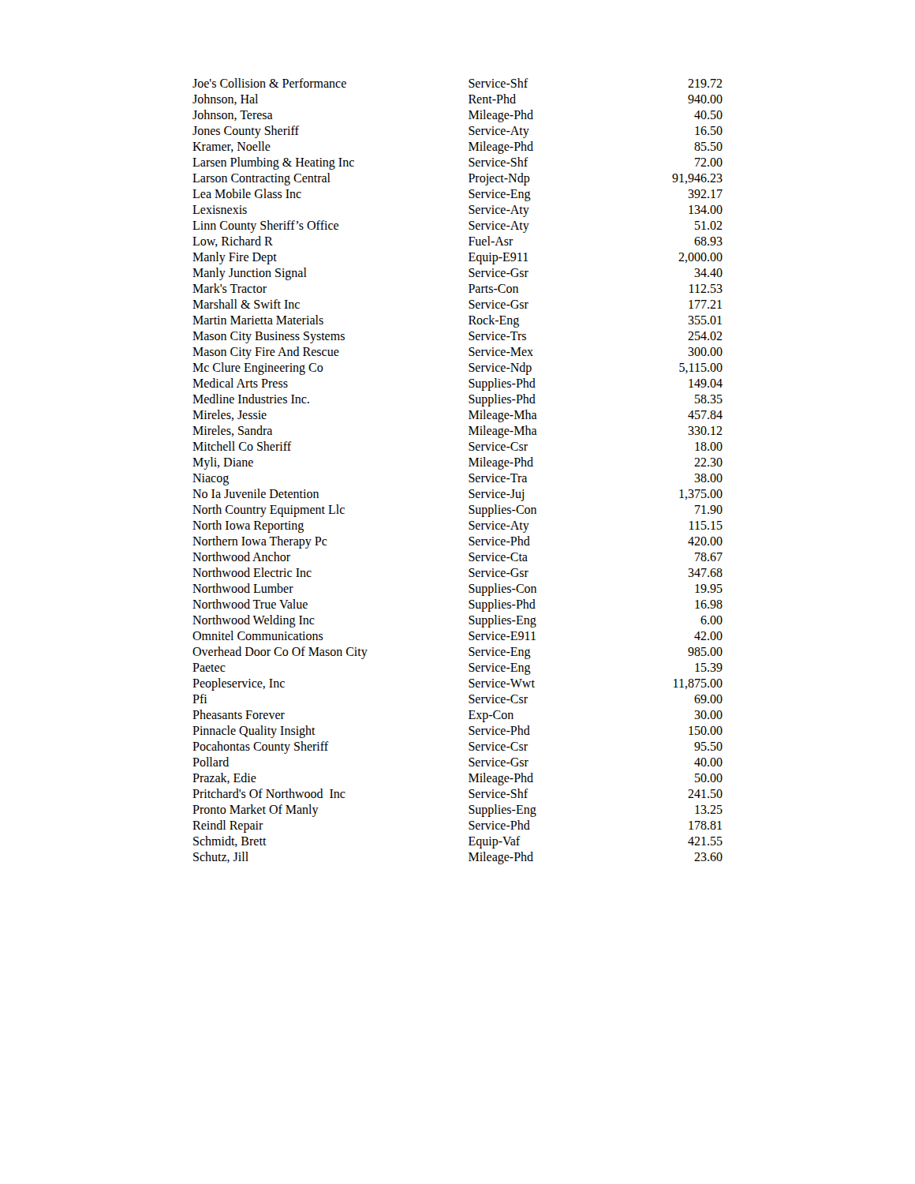| Joe's Collision & Performance | Service-Shf | 219.72 |
| Johnson, Hal | Rent-Phd | 940.00 |
| Johnson, Teresa | Mileage-Phd | 40.50 |
| Jones County Sheriff | Service-Aty | 16.50 |
| Kramer, Noelle | Mileage-Phd | 85.50 |
| Larsen Plumbing & Heating Inc | Service-Shf | 72.00 |
| Larson Contracting Central | Project-Ndp | 91,946.23 |
| Lea Mobile Glass Inc | Service-Eng | 392.17 |
| Lexisnexis | Service-Aty | 134.00 |
| Linn County Sheriff’s Office | Service-Aty | 51.02 |
| Low, Richard R | Fuel-Asr | 68.93 |
| Manly Fire Dept | Equip-E911 | 2,000.00 |
| Manly Junction Signal | Service-Gsr | 34.40 |
| Mark's Tractor | Parts-Con | 112.53 |
| Marshall & Swift Inc | Service-Gsr | 177.21 |
| Martin Marietta Materials | Rock-Eng | 355.01 |
| Mason City Business Systems | Service-Trs | 254.02 |
| Mason City Fire And Rescue | Service-Mex | 300.00 |
| Mc Clure Engineering Co | Service-Ndp | 5,115.00 |
| Medical Arts Press | Supplies-Phd | 149.04 |
| Medline Industries Inc. | Supplies-Phd | 58.35 |
| Mireles, Jessie | Mileage-Mha | 457.84 |
| Mireles, Sandra | Mileage-Mha | 330.12 |
| Mitchell Co Sheriff | Service-Csr | 18.00 |
| Myli, Diane | Mileage-Phd | 22.30 |
| Niacog | Service-Tra | 38.00 |
| No Ia Juvenile Detention | Service-Juj | 1,375.00 |
| North Country Equipment Llc | Supplies-Con | 71.90 |
| North Iowa Reporting | Service-Aty | 115.15 |
| Northern Iowa Therapy Pc | Service-Phd | 420.00 |
| Northwood Anchor | Service-Cta | 78.67 |
| Northwood Electric Inc | Service-Gsr | 347.68 |
| Northwood Lumber | Supplies-Con | 19.95 |
| Northwood True Value | Supplies-Phd | 16.98 |
| Northwood Welding Inc | Supplies-Eng | 6.00 |
| Omnitel Communications | Service-E911 | 42.00 |
| Overhead Door Co Of Mason City | Service-Eng | 985.00 |
| Paetec | Service-Eng | 15.39 |
| Peopleservice, Inc | Service-Wwt | 11,875.00 |
| Pfi | Service-Csr | 69.00 |
| Pheasants Forever | Exp-Con | 30.00 |
| Pinnacle Quality Insight | Service-Phd | 150.00 |
| Pocahontas County Sheriff | Service-Csr | 95.50 |
| Pollard | Service-Gsr | 40.00 |
| Prazak, Edie | Mileage-Phd | 50.00 |
| Pritchard's Of Northwood Inc | Service-Shf | 241.50 |
| Pronto Market Of Manly | Supplies-Eng | 13.25 |
| Reindl Repair | Service-Phd | 178.81 |
| Schmidt, Brett | Equip-Vaf | 421.55 |
| Schutz, Jill | Mileage-Phd | 23.60 |